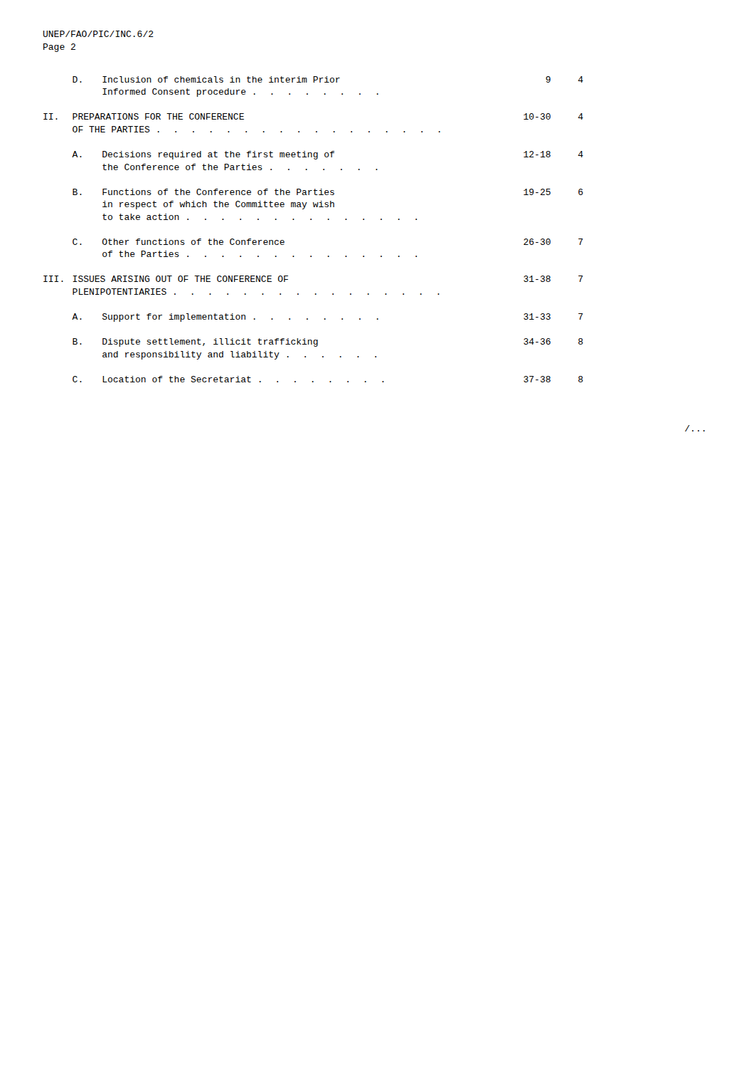UNEP/FAO/PIC/INC.6/2
Page 2
| | D. | Inclusion of chemicals in the interim Prior Informed Consent procedure . . . . . . . . | 9 | 4 |
| II. | PREPARATIONS FOR THE CONFERENCE OF THE PARTIES . . . . . . . . . . . . . . . . . | 10-30 | 4 |
| | A. | Decisions required at the first meeting of the Conference of the Parties . . . . . . . | 12-18 | 4 |
| | B. | Functions of the Conference of the Parties in respect of which the Committee may wish to take action . . . . . . . . . . . . . . | 19-25 | 6 |
| | C. | Other functions of the Conference of the Parties . . . . . . . . . . . . . . | 26-30 | 7 |
| III. | ISSUES ARISING OUT OF THE CONFERENCE OF PLENIPOTENTIARIES . . . . . . . . . . . . . . . . | 31-38 | 7 |
| | A. | Support for implementation . . . . . . . . | 31-33 | 7 |
| | B. | Dispute settlement, illicit trafficking and responsibility and liability . . . . . . | 34-36 | 8 |
| | C. | Location of the Secretariat . . . . . . . . | 37-38 | 8 |
/...